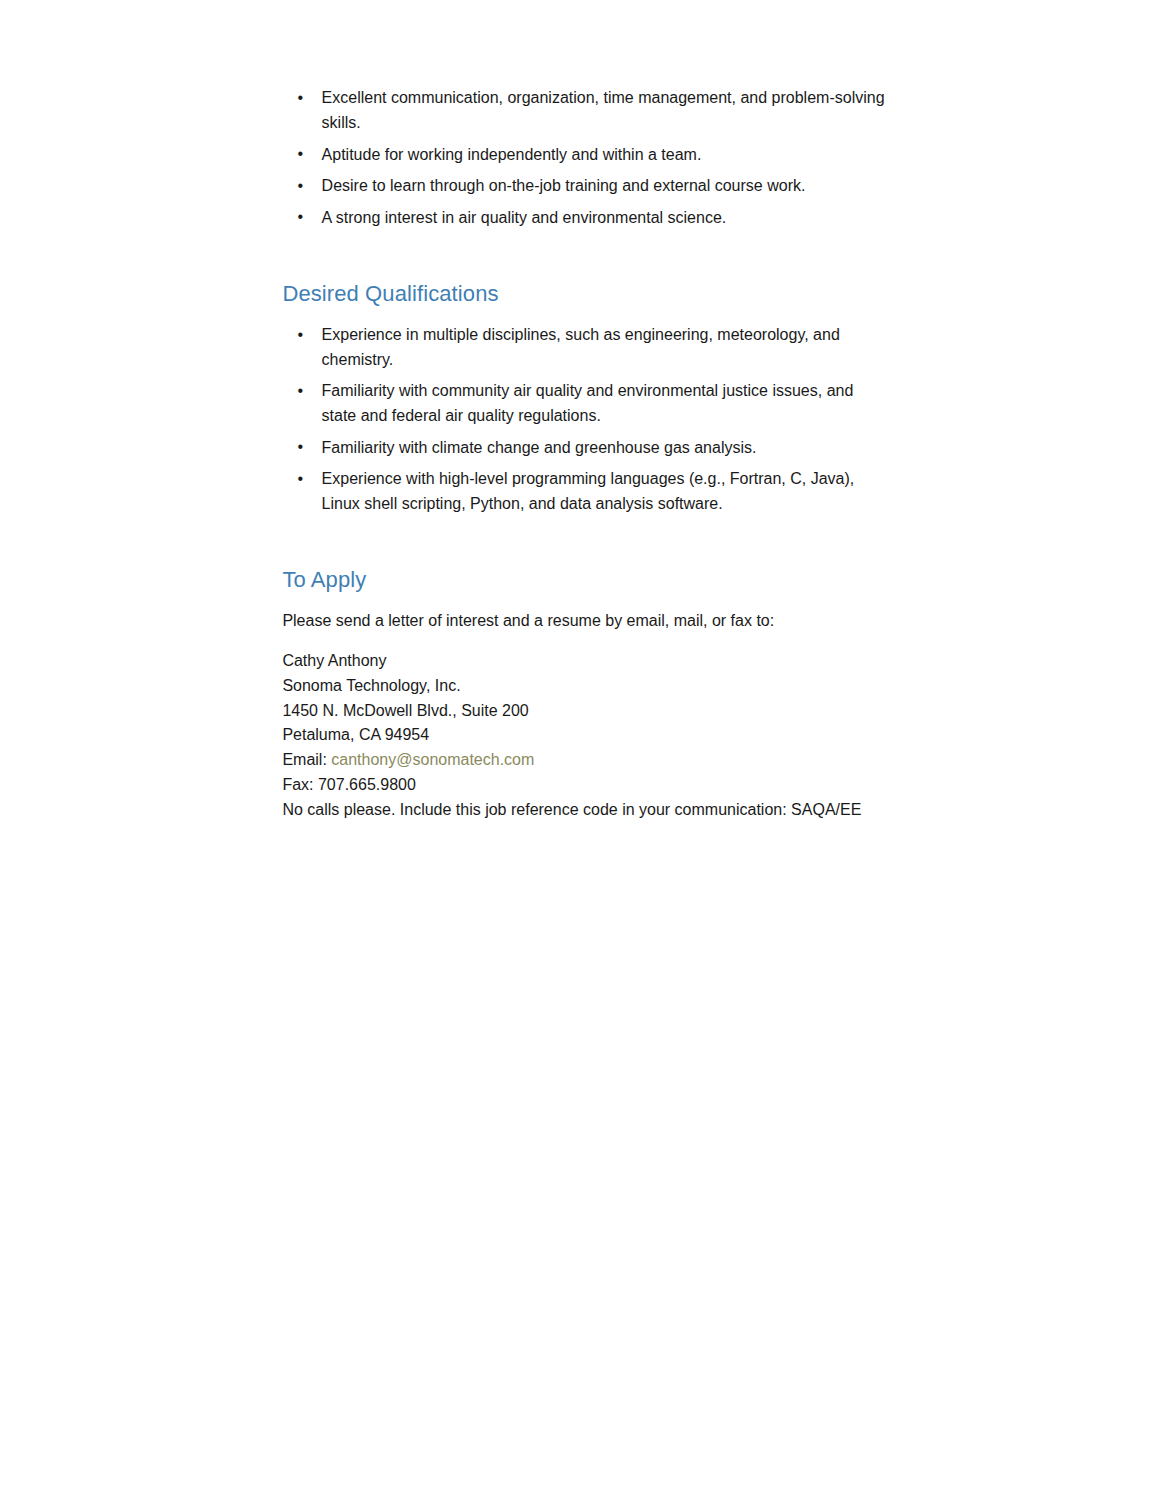Excellent communication, organization, time management, and problem-solving skills.
Aptitude for working independently and within a team.
Desire to learn through on-the-job training and external course work.
A strong interest in air quality and environmental science.
Desired Qualifications
Experience in multiple disciplines, such as engineering, meteorology, and chemistry.
Familiarity with community air quality and environmental justice issues, and state and federal air quality regulations.
Familiarity with climate change and greenhouse gas analysis.
Experience with high-level programming languages (e.g., Fortran, C, Java), Linux shell scripting, Python, and data analysis software.
To Apply
Please send a letter of interest and a resume by email, mail, or fax to:
Cathy Anthony
Sonoma Technology, Inc.
1450 N. McDowell Blvd., Suite 200
Petaluma, CA 94954
Email: canthony@sonomatech.com
Fax: 707.665.9800
No calls please. Include this job reference code in your communication: SAQA/EE